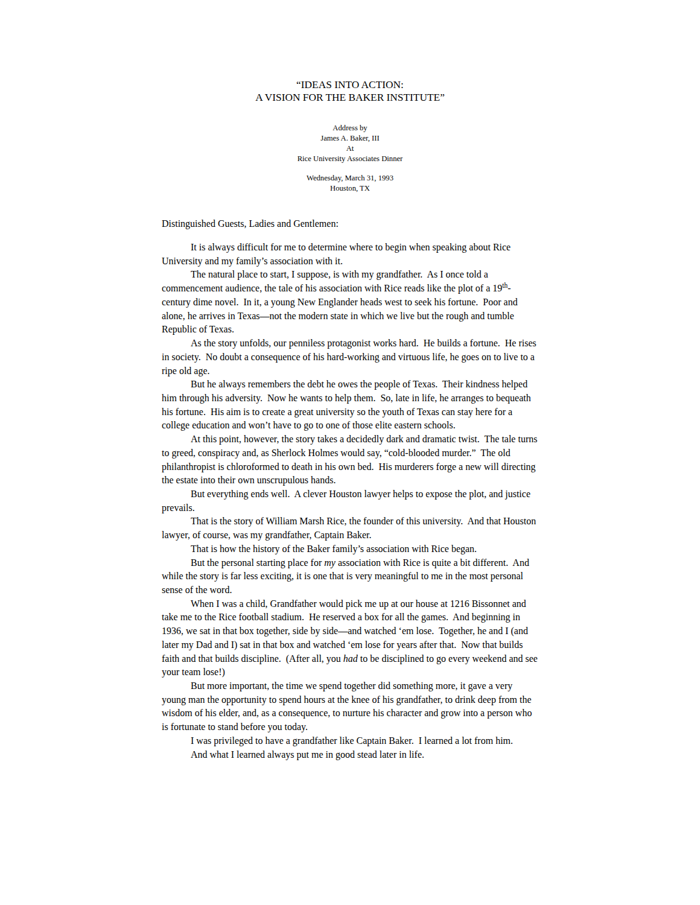“IDEAS INTO ACTION:
A VISION FOR THE BAKER INSTITUTE”
Address by
James A. Baker, III
At
Rice University Associates Dinner
Wednesday, March 31, 1993
Houston, TX
Distinguished Guests, Ladies and Gentlemen:
It is always difficult for me to determine where to begin when speaking about Rice University and my family’s association with it.
The natural place to start, I suppose, is with my grandfather. As I once told a commencement audience, the tale of his association with Rice reads like the plot of a 19th-century dime novel. In it, a young New Englander heads west to seek his fortune. Poor and alone, he arrives in Texas—not the modern state in which we live but the rough and tumble Republic of Texas.
As the story unfolds, our penniless protagonist works hard. He builds a fortune. He rises in society. No doubt a consequence of his hard-working and virtuous life, he goes on to live to a ripe old age.
But he always remembers the debt he owes the people of Texas. Their kindness helped him through his adversity. Now he wants to help them. So, late in life, he arranges to bequeath his fortune. His aim is to create a great university so the youth of Texas can stay here for a college education and won’t have to go to one of those elite eastern schools.
At this point, however, the story takes a decidedly dark and dramatic twist. The tale turns to greed, conspiracy and, as Sherlock Holmes would say, “cold-blooded murder.” The old philanthropist is chloroformed to death in his own bed. His murderers forge a new will directing the estate into their own unscrupulous hands.
But everything ends well. A clever Houston lawyer helps to expose the plot, and justice prevails.
That is the story of William Marsh Rice, the founder of this university. And that Houston lawyer, of course, was my grandfather, Captain Baker.
That is how the history of the Baker family’s association with Rice began.
But the personal starting place for my association with Rice is quite a bit different. And while the story is far less exciting, it is one that is very meaningful to me in the most personal sense of the word.
When I was a child, Grandfather would pick me up at our house at 1216 Bissonnet and take me to the Rice football stadium. He reserved a box for all the games. And beginning in 1936, we sat in that box together, side by side—and watched ‘em lose. Together, he and I (and later my Dad and I) sat in that box and watched ‘em lose for years after that. Now that builds faith and that builds discipline. (After all, you had to be disciplined to go every weekend and see your team lose!)
But more important, the time we spend together did something more, it gave a very young man the opportunity to spend hours at the knee of his grandfather, to drink deep from the wisdom of his elder, and, as a consequence, to nurture his character and grow into a person who is fortunate to stand before you today.
I was privileged to have a grandfather like Captain Baker. I learned a lot from him.
And what I learned always put me in good stead later in life.